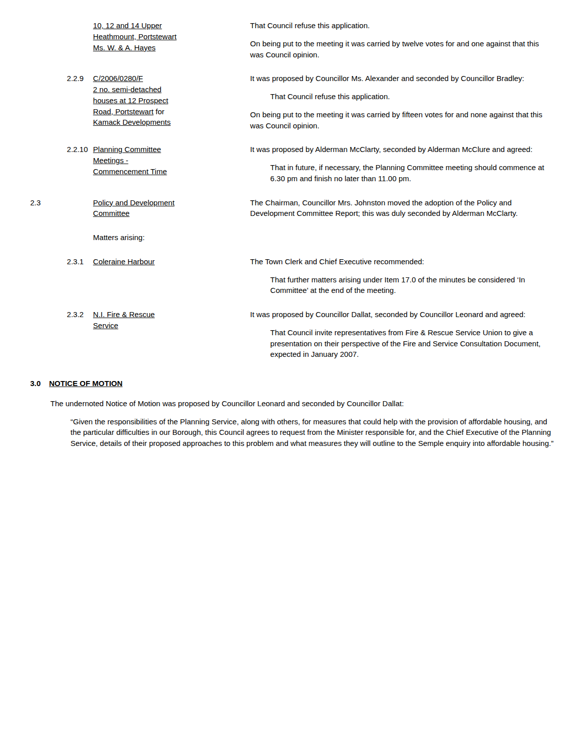| | | 10, 12 and 14 Upper Heathmount, Portstewart Ms. W. & A. Hayes | That Council refuse this application. On being put to the meeting it was carried by twelve votes for and one against that this was Council opinion. |
| | 2.2.9 | C/2006/0280/F 2 no. semi-detached houses at 12 Prospect Road, Portstewart for Kamack Developments | It was proposed by Councillor Ms. Alexander and seconded by Councillor Bradley: That Council refuse this application. On being put to the meeting it was carried by fifteen votes for and none against that this was Council opinion. |
| | 2.2.10 | Planning Committee Meetings - Commencement Time | It was proposed by Alderman McClarty, seconded by Alderman McClure and agreed: That in future, if necessary, the Planning Committee meeting should commence at 6.30 pm and finish no later than 11.00 pm. |
| 2.3 | | Policy and Development Committee | The Chairman, Councillor Mrs. Johnston moved the adoption of the Policy and Development Committee Report; this was duly seconded by Alderman McClarty. |
| | | Matters arising: | |
| | 2.3.1 | Coleraine Harbour | The Town Clerk and Chief Executive recommended: That further matters arising under Item 17.0 of the minutes be considered ‘In Committee’ at the end of the meeting. |
| | 2.3.2 | N.I. Fire & Rescue Service | It was proposed by Councillor Dallat, seconded by Councillor Leonard and agreed: That Council invite representatives from Fire & Rescue Service Union to give a presentation on their perspective of the Fire and Service Consultation Document, expected in January 2007. |
3.0 NOTICE OF MOTION
The undernoted Notice of Motion was proposed by Councillor Leonard and seconded by Councillor Dallat:
“Given the responsibilities of the Planning Service, along with others, for measures that could help with the provision of affordable housing, and the particular difficulties in our Borough, this Council agrees to request from the Minister responsible for, and the Chief Executive of the Planning Service, details of their proposed approaches to this problem and what measures they will outline to the Semple enquiry into affordable housing.”